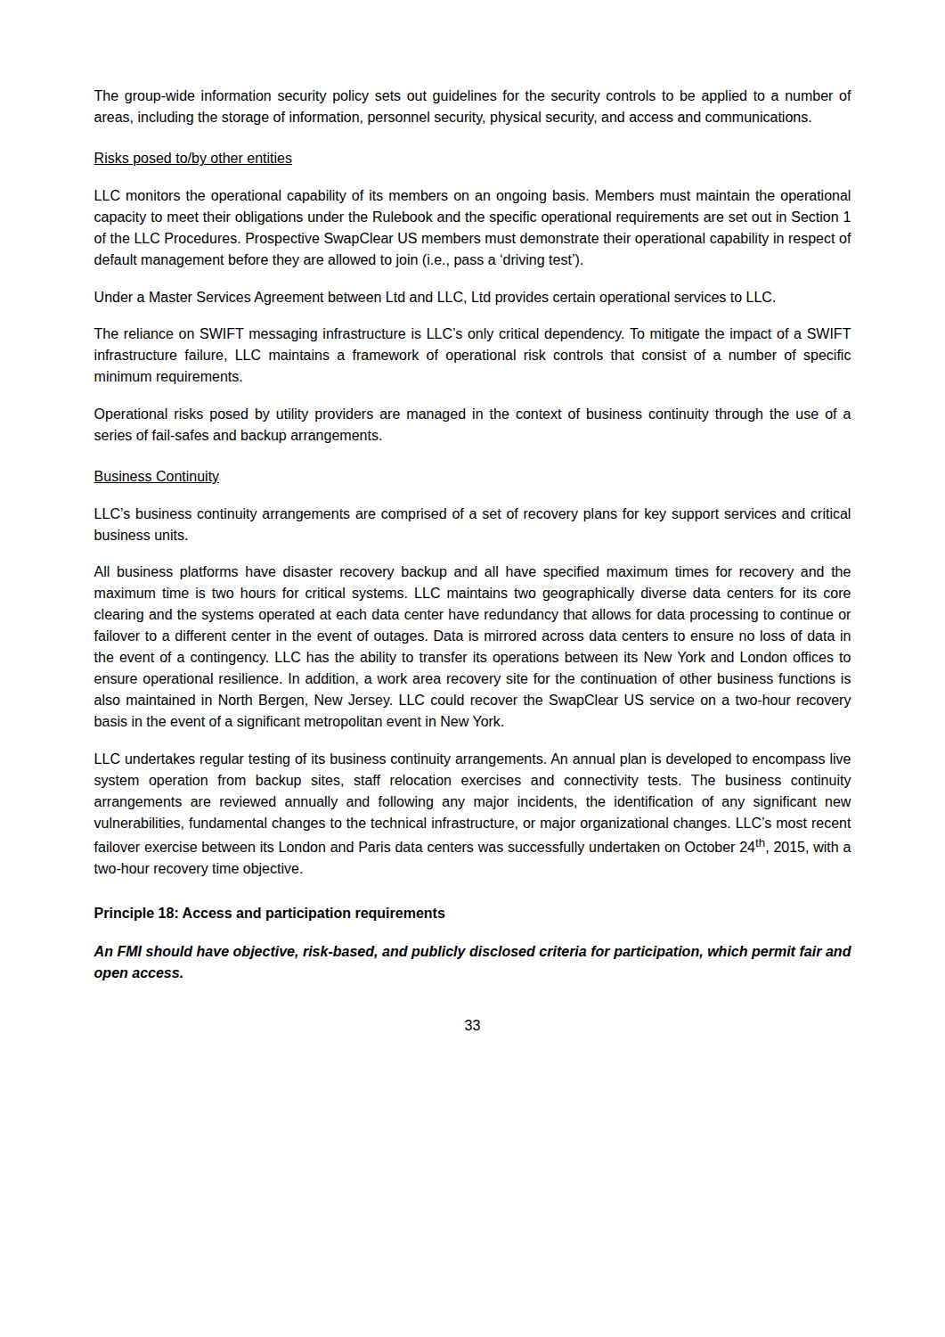The group-wide information security policy sets out guidelines for the security controls to be applied to a number of areas, including the storage of information, personnel security, physical security, and access and communications.
Risks posed to/by other entities
LLC monitors the operational capability of its members on an ongoing basis. Members must maintain the operational capacity to meet their obligations under the Rulebook and the specific operational requirements are set out in Section 1 of the LLC Procedures. Prospective SwapClear US members must demonstrate their operational capability in respect of default management before they are allowed to join (i.e., pass a ‘driving test’).
Under a Master Services Agreement between Ltd and LLC, Ltd provides certain operational services to LLC.
The reliance on SWIFT messaging infrastructure is LLC’s only critical dependency. To mitigate the impact of a SWIFT infrastructure failure, LLC maintains a framework of operational risk controls that consist of a number of specific minimum requirements.
Operational risks posed by utility providers are managed in the context of business continuity through the use of a series of fail-safes and backup arrangements.
Business Continuity
LLC’s business continuity arrangements are comprised of a set of recovery plans for key support services and critical business units.
All business platforms have disaster recovery backup and all have specified maximum times for recovery and the maximum time is two hours for critical systems. LLC maintains two geographically diverse data centers for its core clearing and the systems operated at each data center have redundancy that allows for data processing to continue or failover to a different center in the event of outages. Data is mirrored across data centers to ensure no loss of data in the event of a contingency. LLC has the ability to transfer its operations between its New York and London offices to ensure operational resilience. In addition, a work area recovery site for the continuation of other business functions is also maintained in North Bergen, New Jersey. LLC could recover the SwapClear US service on a two-hour recovery basis in the event of a significant metropolitan event in New York.
LLC undertakes regular testing of its business continuity arrangements. An annual plan is developed to encompass live system operation from backup sites, staff relocation exercises and connectivity tests. The business continuity arrangements are reviewed annually and following any major incidents, the identification of any significant new vulnerabilities, fundamental changes to the technical infrastructure, or major organizational changes. LLC’s most recent failover exercise between its London and Paris data centers was successfully undertaken on October 24th, 2015, with a two-hour recovery time objective.
Principle 18: Access and participation requirements
An FMI should have objective, risk-based, and publicly disclosed criteria for participation, which permit fair and open access.
33